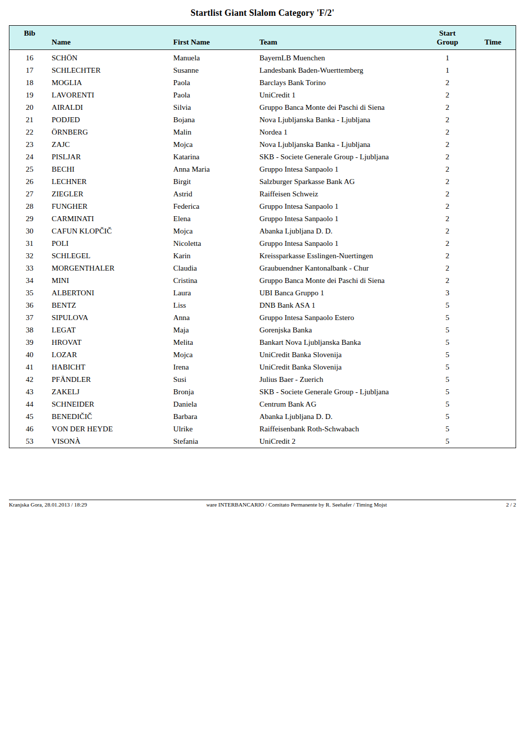Startlist Giant Slalom Category 'F/2'
| Bib | | | | Start | |
| --- | --- | --- | --- | --- | --- |
| | Name | First Name | Team | Group | Time |
| 16 | SCHÖN | Manuela | BayernLB Muenchen | 1 | |
| 17 | SCHLECHTER | Susanne | Landesbank Baden-Wuerttemberg | 1 | |
| 18 | MOGLIA | Paola | Barclays Bank Torino | 2 | |
| 19 | LAVORENTI | Paola | UniCredit 1 | 2 | |
| 20 | AIRALDI | Silvia | Gruppo Banca Monte dei Paschi di Siena | 2 | |
| 21 | PODJED | Bojana | Nova Ljubljanska Banka - Ljubljana | 2 | |
| 22 | ÖRNBERG | Malin | Nordea 1 | 2 | |
| 23 | ZAJC | Mojca | Nova Ljubljanska Banka - Ljubljana | 2 | |
| 24 | PISLJAR | Katarina | SKB - Societe Generale Group - Ljubljana | 2 | |
| 25 | BECHI | Anna Maria | Gruppo Intesa Sanpaolo 1 | 2 | |
| 26 | LECHNER | Birgit | Salzburger Sparkasse Bank AG | 2 | |
| 27 | ZIEGLER | Astrid | Raiffeisen Schweiz | 2 | |
| 28 | FUNGHER | Federica | Gruppo Intesa Sanpaolo 1 | 2 | |
| 29 | CARMINATI | Elena | Gruppo Intesa Sanpaolo 1 | 2 | |
| 30 | CAFUN KLOPČIČ | Mojca | Abanka Ljubljana D. D. | 2 | |
| 31 | POLI | Nicoletta | Gruppo Intesa Sanpaolo 1 | 2 | |
| 32 | SCHLEGEL | Karin | Kreissparkasse Esslingen-Nuertingen | 2 | |
| 33 | MORGENTHALER | Claudia | Graubuendner Kantonalbank - Chur | 2 | |
| 34 | MINI | Cristina | Gruppo Banca Monte dei Paschi di Siena | 2 | |
| 35 | ALBERTONI | Laura | UBI Banca Gruppo 1 | 3 | |
| 36 | BENTZ | Liss | DNB Bank ASA 1 | 5 | |
| 37 | SIPULOVA | Anna | Gruppo Intesa Sanpaolo Estero | 5 | |
| 38 | LEGAT | Maja | Gorenjska Banka | 5 | |
| 39 | HROVAT | Melita | Bankart Nova Ljubljanska Banka | 5 | |
| 40 | LOZAR | Mojca | UniCredit Banka Slovenija | 5 | |
| 41 | HABICHT | Irena | UniCredit Banka Slovenija | 5 | |
| 42 | PFÄNDLER | Susi | Julius Baer - Zuerich | 5 | |
| 43 | ZAKELJ | Bronja | SKB - Societe Generale Group - Ljubljana | 5 | |
| 44 | SCHNEIDER | Daniela | Centrum Bank AG | 5 | |
| 45 | BENEDIČIČ | Barbara | Abanka Ljubljana D. D. | 5 | |
| 46 | VON DER HEYDE | Ulrike | Raiffeisenbank Roth-Schwabach | 5 | |
| 53 | VISONÀ | Stefania | UniCredit 2 | 5 | |
Kranjska Gora, 28.01.2013 / 18:29
ware INTERBANCARIO / Comitato Permanente by R. Seehafer / Timing Mojst
2 / 2